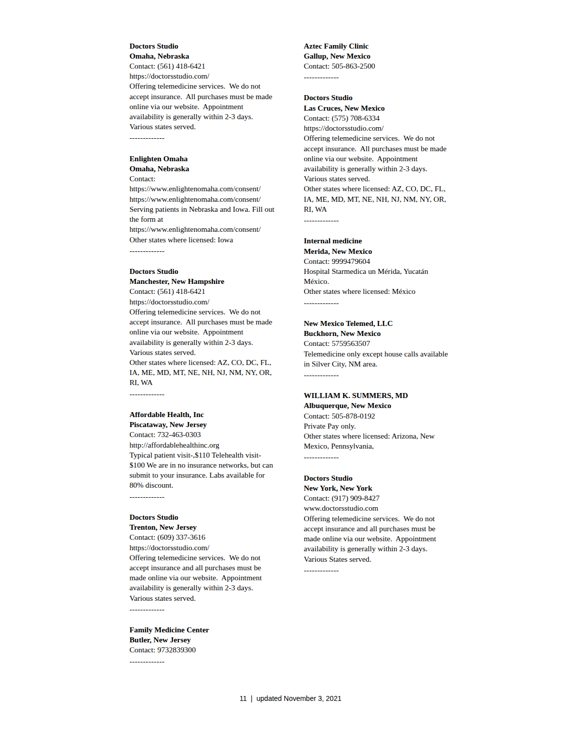Doctors Studio
Omaha, Nebraska
Contact: (561) 418-6421
https://doctorsstudio.com/
Offering telemedicine services. We do not accept insurance. All purchases must be made online via our website. Appointment availability is generally within 2-3 days. Various states served.
-------------
Enlighten Omaha
Omaha, Nebraska
Contact: https://www.enlightenomaha.com/consent/
https://www.enlightenomaha.com/consent/
Serving patients in Nebraska and Iowa. Fill out the form at https://www.enlightenomaha.com/consent/
Other states where licensed: Iowa
-------------
Doctors Studio
Manchester, New Hampshire
Contact: (561) 418-6421
https://doctorsstudio.com/
Offering telemedicine services. We do not accept insurance. All purchases must be made online via our website. Appointment availability is generally within 2-3 days. Various states served.
Other states where licensed: AZ, CO, DC, FL, IA, ME, MD, MT, NE, NH, NJ, NM, NY, OR, RI, WA
-------------
Affordable Health, Inc
Piscataway, New Jersey
Contact: 732-463-0303
http://affordablehealthinc.org
Typical patient visit-,$110 Telehealth visit- $100 We are in no insurance networks, but can submit to your insurance. Labs available for 80% discount.
-------------
Doctors Studio
Trenton, New Jersey
Contact: (609) 337-3616
https://doctorsstudio.com/
Offering telemedicine services. We do not accept insurance and all purchases must be made online via our website. Appointment availability is generally within 2-3 days. Various states served.
-------------
Family Medicine Center
Butler, New Jersey
Contact: 9732839300
-------------
Aztec Family Clinic
Gallup, New Mexico
Contact: 505-863-2500
-------------
Doctors Studio
Las Cruces, New Mexico
Contact: (575) 708-6334
https://doctorsstudio.com/
Offering telemedicine services. We do not accept insurance. All purchases must be made online via our website. Appointment availability is generally within 2-3 days. Various states served.
Other states where licensed: AZ, CO, DC, FL, IA, ME, MD, MT, NE, NH, NJ, NM, NY, OR, RI, WA
-------------
Internal medicine
Merida, New Mexico
Contact: 9999479604
Hospital Starmedica un Mérida, Yucatán México.
Other states where licensed: México
-------------
New Mexico Telemed, LLC
Buckhorn, New Mexico
Contact: 5759563507
Telemedicine only except house calls available in Silver City, NM area.
-------------
WILLIAM K. SUMMERS, MD
Albuquerque, New Mexico
Contact: 505-878-0192
Private Pay only.
Other states where licensed: Arizona, New Mexico, Pennsylvania,
-------------
Doctors Studio
New York, New York
Contact: (917) 909-8427
www.doctorsstudio.com
Offering telemedicine services. We do not accept insurance and all purchases must be made online via our website. Appointment availability is generally within 2-3 days. Various States served.
-------------
11 | updated November 3, 2021